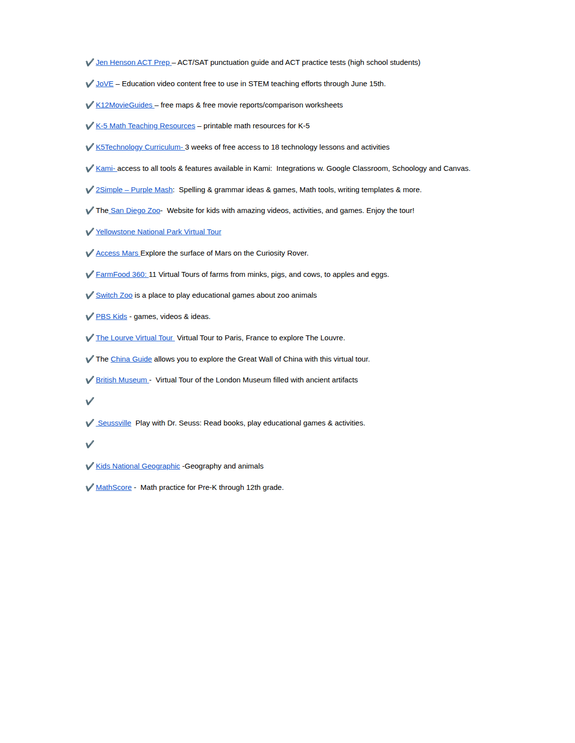Jen Henson ACT Prep – ACT/SAT punctuation guide and ACT practice tests (high school students)
JoVE – Education video content free to use in STEM teaching efforts through June 15th.
K12MovieGuides – free maps & free movie reports/comparison worksheets
K-5 Math Teaching Resources – printable math resources for K-5
K5Technology Curriculum- 3 weeks of free access to 18 technology lessons and activities
Kami- access to all tools & features available in Kami: Integrations w. Google Classroom, Schoology and Canvas.
2Simple – Purple Mash: Spelling & grammar ideas & games, Math tools, writing templates & more.
The San Diego Zoo- Website for kids with amazing videos, activities, and games. Enjoy the tour!
Yellowstone National Park Virtual Tour
Access Mars Explore the surface of Mars on the Curiosity Rover.
FarmFood 360: 11 Virtual Tours of farms from minks, pigs, and cows, to apples and eggs.
Switch Zoo is a place to play educational games about zoo animals
PBS Kids - games, videos & ideas.
The Lourve Virtual Tour Virtual Tour to Paris, France to explore The Louvre.
The China Guide allows you to explore the Great Wall of China with this virtual tour.
British Museum - Virtual Tour of the London Museum filled with ancient artifacts
Seussville Play with Dr. Seuss: Read books, play educational games & activities.
Kids National Geographic -Geography and animals
MathScore - Math practice for Pre-K through 12th grade.